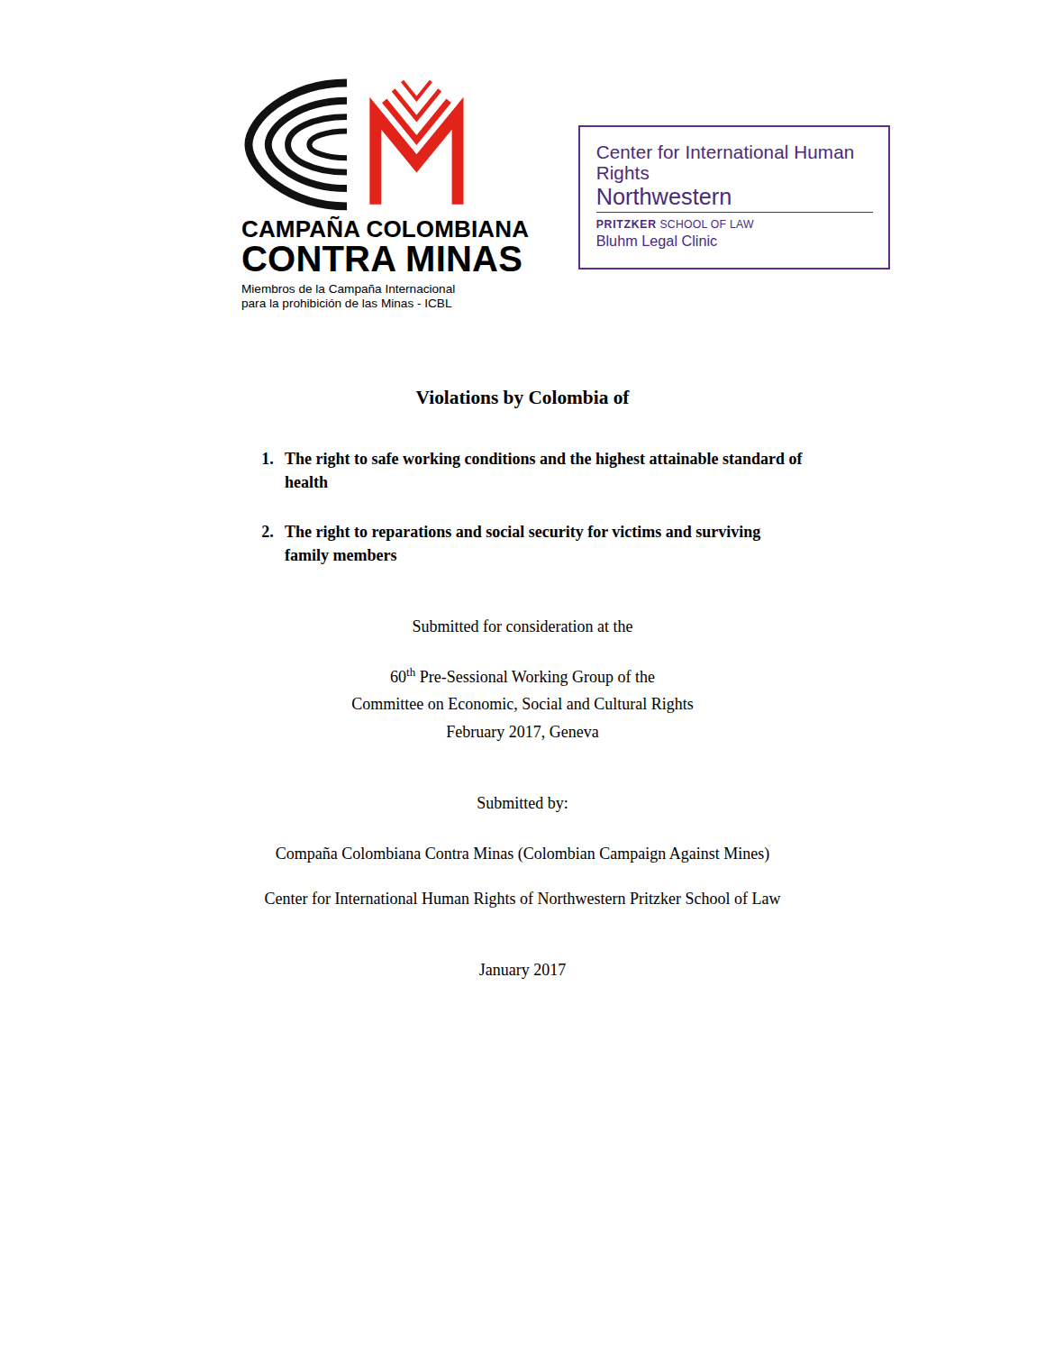CAMPAÑA COLOMBIANA
CONTRA MINAS
Miembros de la Campaña Internacional
para la prohibición de las Minas - ICBL
Center for International Human Rights
Northwestern
PRITZKER SCHOOL OF LAW
Bluhm Legal Clinic
Violations by Colombia of
The right to safe working conditions and the highest attainable standard of health
The right to reparations and social security for victims and surviving family members
Submitted for consideration at the
60th Pre-Sessional Working Group of the
Committee on Economic, Social and Cultural Rights
February 2017, Geneva
Submitted by:
Compaña Colombiana Contra Minas (Colombian Campaign Against Mines)
Center for International Human Rights of Northwestern Pritzker School of Law
January 2017